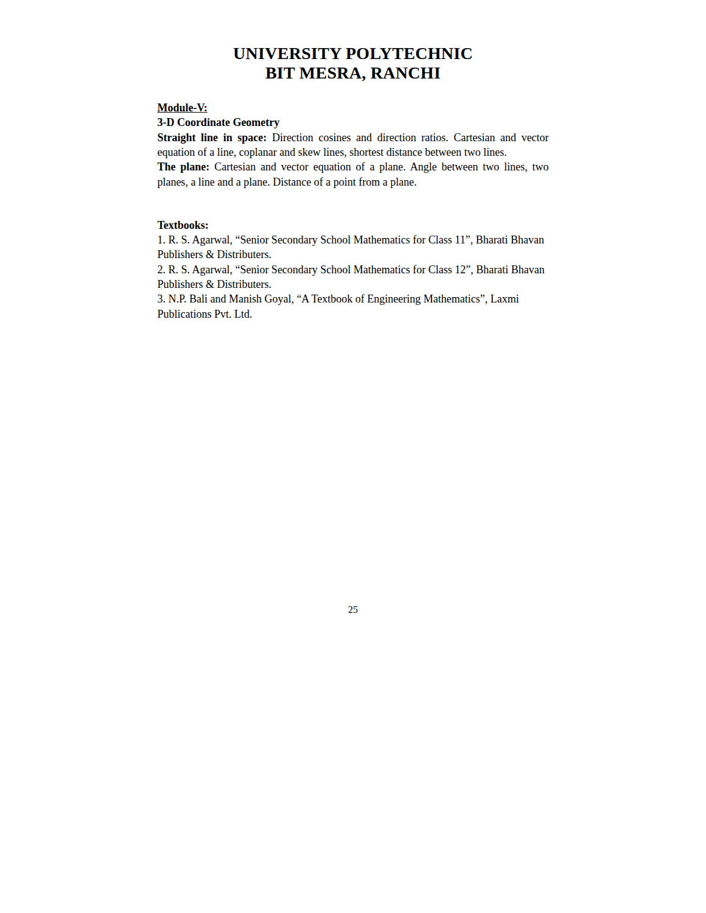UNIVERSITY POLYTECHNIC
BIT MESRA, RANCHI
Module-V:
3-D Coordinate Geometry
Straight line in space: Direction cosines and direction ratios. Cartesian and vector equation of a line, coplanar and skew lines, shortest distance between two lines.
The plane: Cartesian and vector equation of a plane. Angle between two lines, two planes, a line and a plane. Distance of a point from a plane.
Textbooks:
1. R. S. Agarwal, “Senior Secondary School Mathematics for Class 11”, Bharati Bhavan Publishers & Distributers.
2. R. S. Agarwal, “Senior Secondary School Mathematics for Class 12”, Bharati Bhavan Publishers & Distributers.
3. N.P. Bali and Manish Goyal, “A Textbook of Engineering Mathematics”, Laxmi Publications Pvt. Ltd.
25